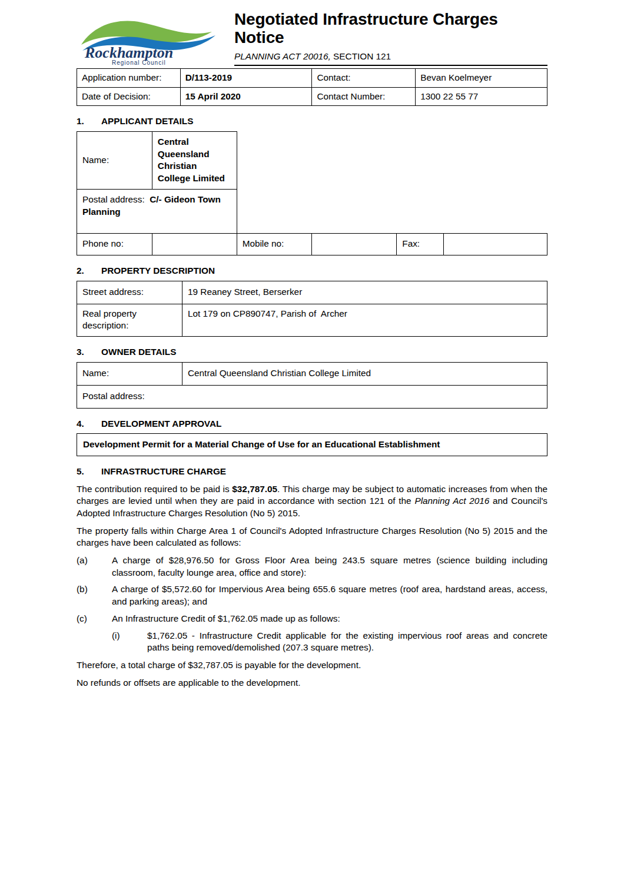Rockhampton Regional Council
Negotiated Infrastructure Charges Notice
PLANNING ACT 20016, SECTION 121
| Application number: | D/113-2019 | Contact: | Bevan Koelmeyer |
| Date of Decision: | 15 April 2020 | Contact Number: | 1300 22 55 77 |
1. APPLICANT DETAILS
| Name: | Central Queensland Christian College Limited |
| Postal address: C/- Gideon Town Planning |
| Phone no: | | Mobile no: | | Fax: | |
2. PROPERTY DESCRIPTION
| Street address: | 19 Reaney Street, Berserker |
| Real property description: | Lot 179 on CP890747, Parish of Archer |
3. OWNER DETAILS
| Name: | Central Queensland Christian College Limited |
| Postal address: |
4. DEVELOPMENT APPROVAL
Development Permit for a Material Change of Use for an Educational Establishment
5. INFRASTRUCTURE CHARGE
The contribution required to be paid is $32,787.05. This charge may be subject to automatic increases from when the charges are levied until when they are paid in accordance with section 121 of the Planning Act 2016 and Council's Adopted Infrastructure Charges Resolution (No 5) 2015.
The property falls within Charge Area 1 of Council's Adopted Infrastructure Charges Resolution (No 5) 2015 and the charges have been calculated as follows:
(a)
A charge of $28,976.50 for Gross Floor Area being 243.5 square metres (science building including classroom, faculty lounge area, office and store):
(b)
A charge of $5,572.60 for Impervious Area being 655.6 square metres (roof area, hardstand areas, access, and parking areas); and
(c)
An Infrastructure Credit of $1,762.05 made up as follows:
(i)
$1,762.05 - Infrastructure Credit applicable for the existing impervious roof areas and concrete paths being removed/demolished (207.3 square metres).
Therefore, a total charge of $32,787.05 is payable for the development.
No refunds or offsets are applicable to the development.